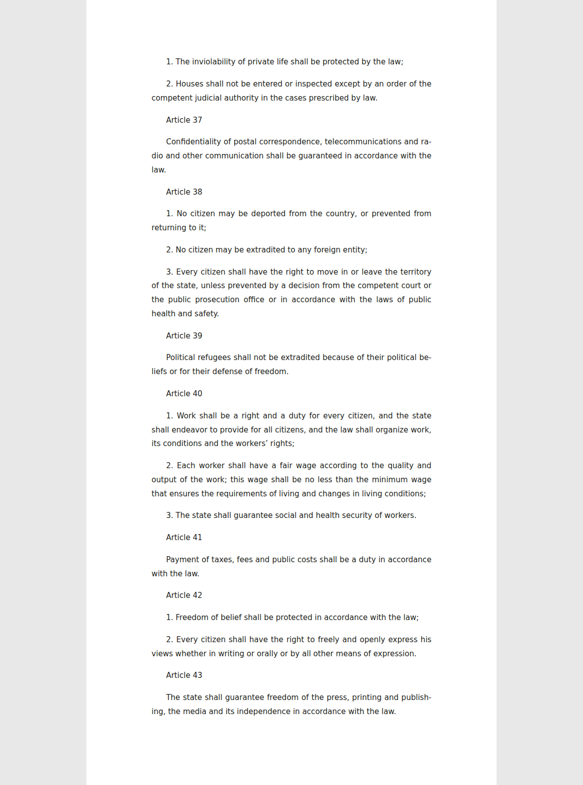1. The inviolability of private life shall be protected by the law;
2. Houses shall not be entered or inspected except by an order of the competent judicial authority in the cases prescribed by law.
Article 37
Confidentiality of postal correspondence, telecommunications and radio and other communication shall be guaranteed in accordance with the law.
Article 38
1. No citizen may be deported from the country, or prevented from returning to it;
2. No citizen may be extradited to any foreign entity;
3. Every citizen shall have the right to move in or leave the territory of the state, unless prevented by a decision from the competent court or the public prosecution office or in accordance with the laws of public health and safety.
Article 39
Political refugees shall not be extradited because of their political beliefs or for their defense of freedom.
Article 40
1. Work shall be a right and a duty for every citizen, and the state shall endeavor to provide for all citizens, and the law shall organize work, its conditions and the workers’ rights;
2. Each worker shall have a fair wage according to the quality and output of the work; this wage shall be no less than the minimum wage that ensures the requirements of living and changes in living conditions;
3. The state shall guarantee social and health security of workers.
Article 41
Payment of taxes, fees and public costs shall be a duty in accordance with the law.
Article 42
1. Freedom of belief shall be protected in accordance with the law;
2. Every citizen shall have the right to freely and openly express his views whether in writing or orally or by all other means of expression.
Article 43
The state shall guarantee freedom of the press, printing and publishing, the media and its independence in accordance with the law.